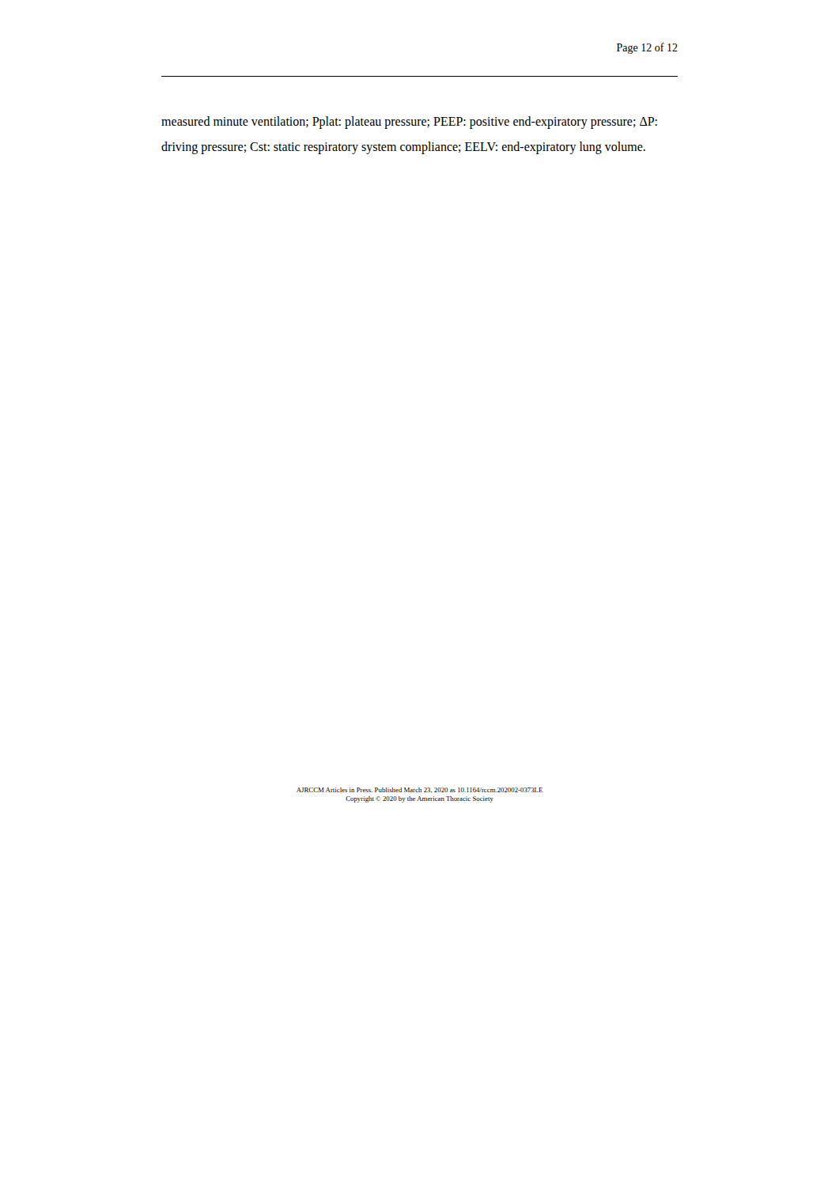Page 12 of 12
measured minute ventilation; Pplat: plateau pressure; PEEP: positive end-expiratory pressure; ΔP: driving pressure; Cst: static respiratory system compliance; EELV: end-expiratory lung volume.
AJRCCM Articles in Press. Published March 23, 2020 as 10.1164/rccm.202002-0373LE
Copyright © 2020 by the American Thoracic Society